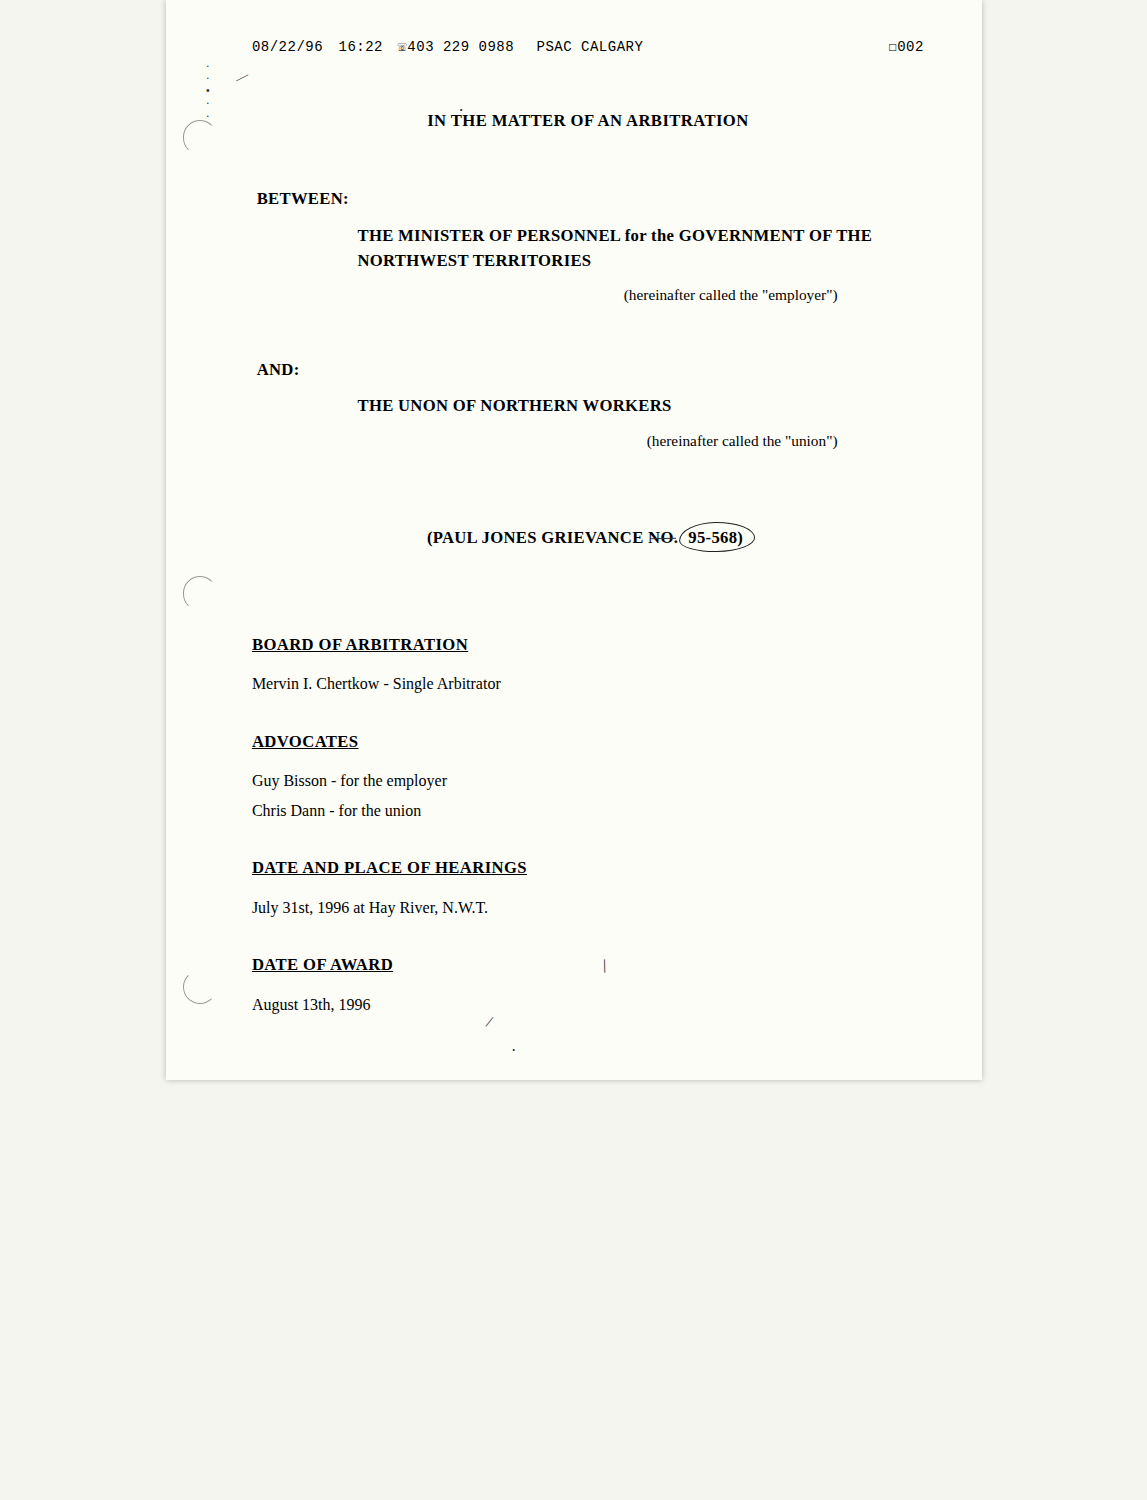08/22/96 16:22 ☏403 229 0988 PSAC CALGARY ☐002
·
·
•
·
·
—
·
IN THE MATTER OF AN ARBITRATION
BETWEEN:
THE MINISTER OF PERSONNEL for the GOVERNMENT OF THE NORTHWEST TERRITORIES
(hereinafter called the "employer")
AND:
THE UNON OF NORTHERN WORKERS
(hereinafter called the "union")
(PAUL JONES GRIEVANCE NO. 95-568)
BOARD OF ARBITRATION
Mervin I. Chertkow - Single Arbitrator
ADVOCATES
Guy Bisson - for the employer
Chris Dann - for the union
DATE AND PLACE OF HEARINGS
July 31st, 1996 at Hay River, N.W.T.
DATE OF AWARD
August 13th, 1996
\
/
·